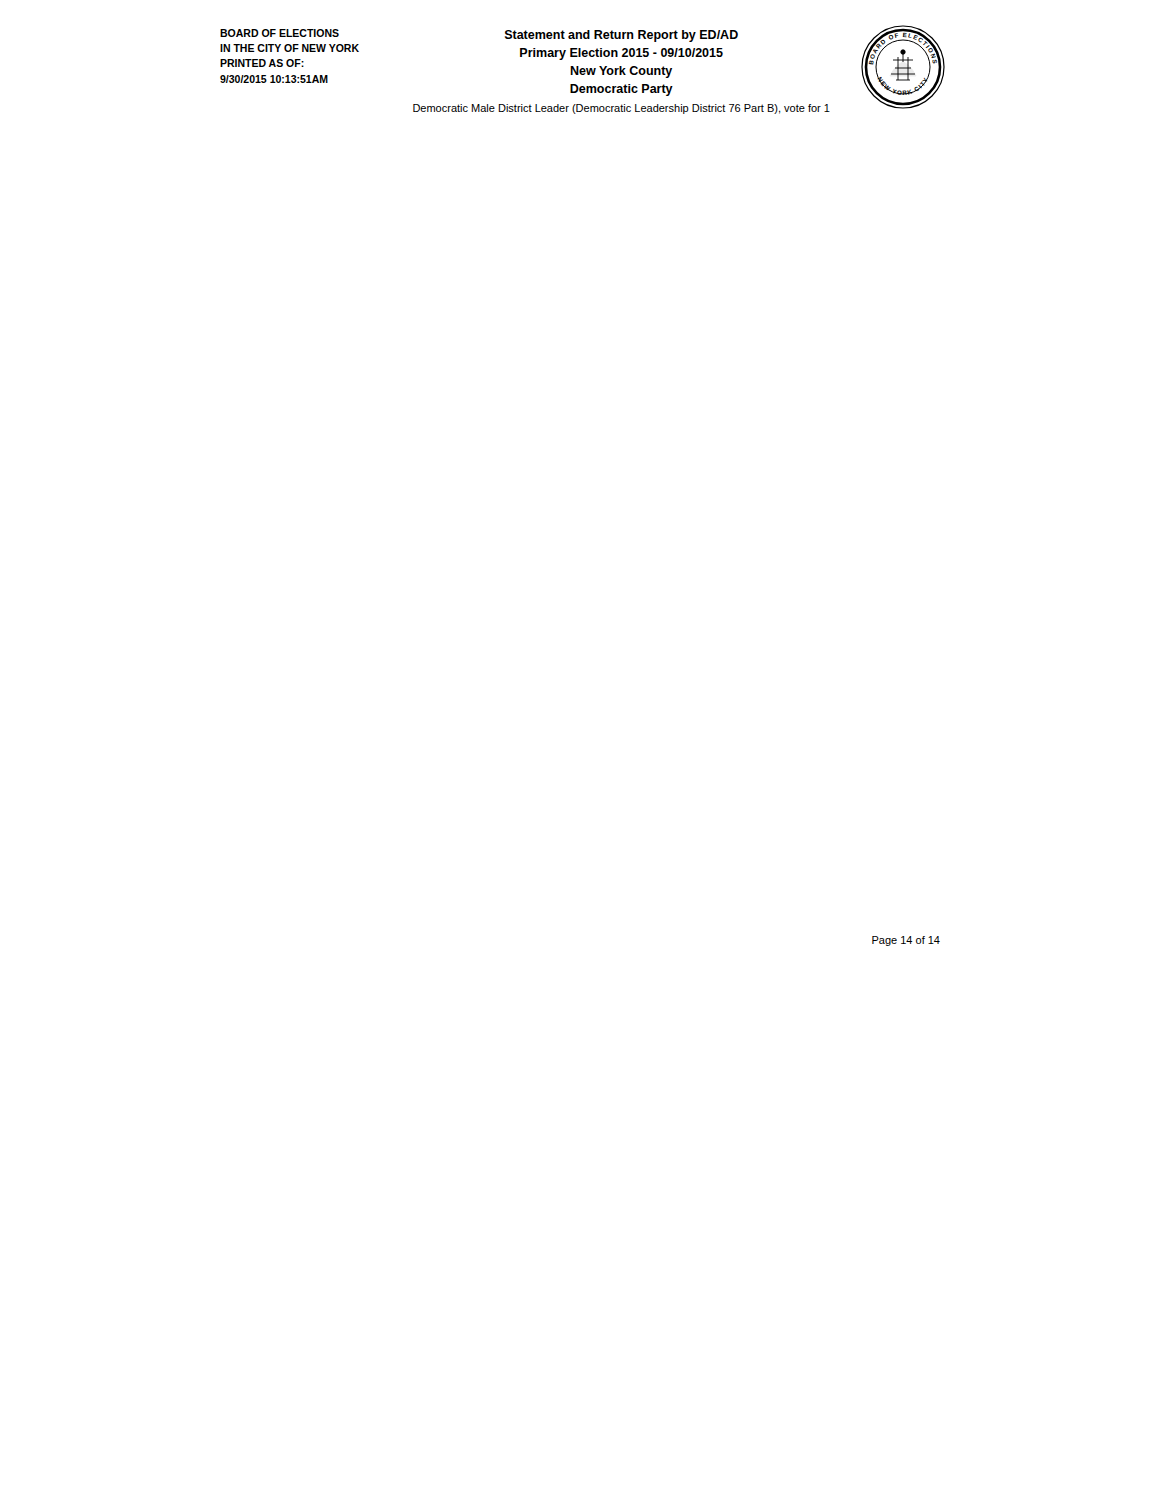BOARD OF ELECTIONS
IN THE CITY OF NEW YORK
PRINTED AS OF:
9/30/2015 10:13:51AM
Statement and Return Report by ED/AD
Primary Election 2015 - 09/10/2015
New York County
Democratic Party
Democratic Male District Leader (Democratic Leadership District 76 Part B), vote for 1
BOARD OF ELECTIONS NEW YORK CITY
Page 14 of 14